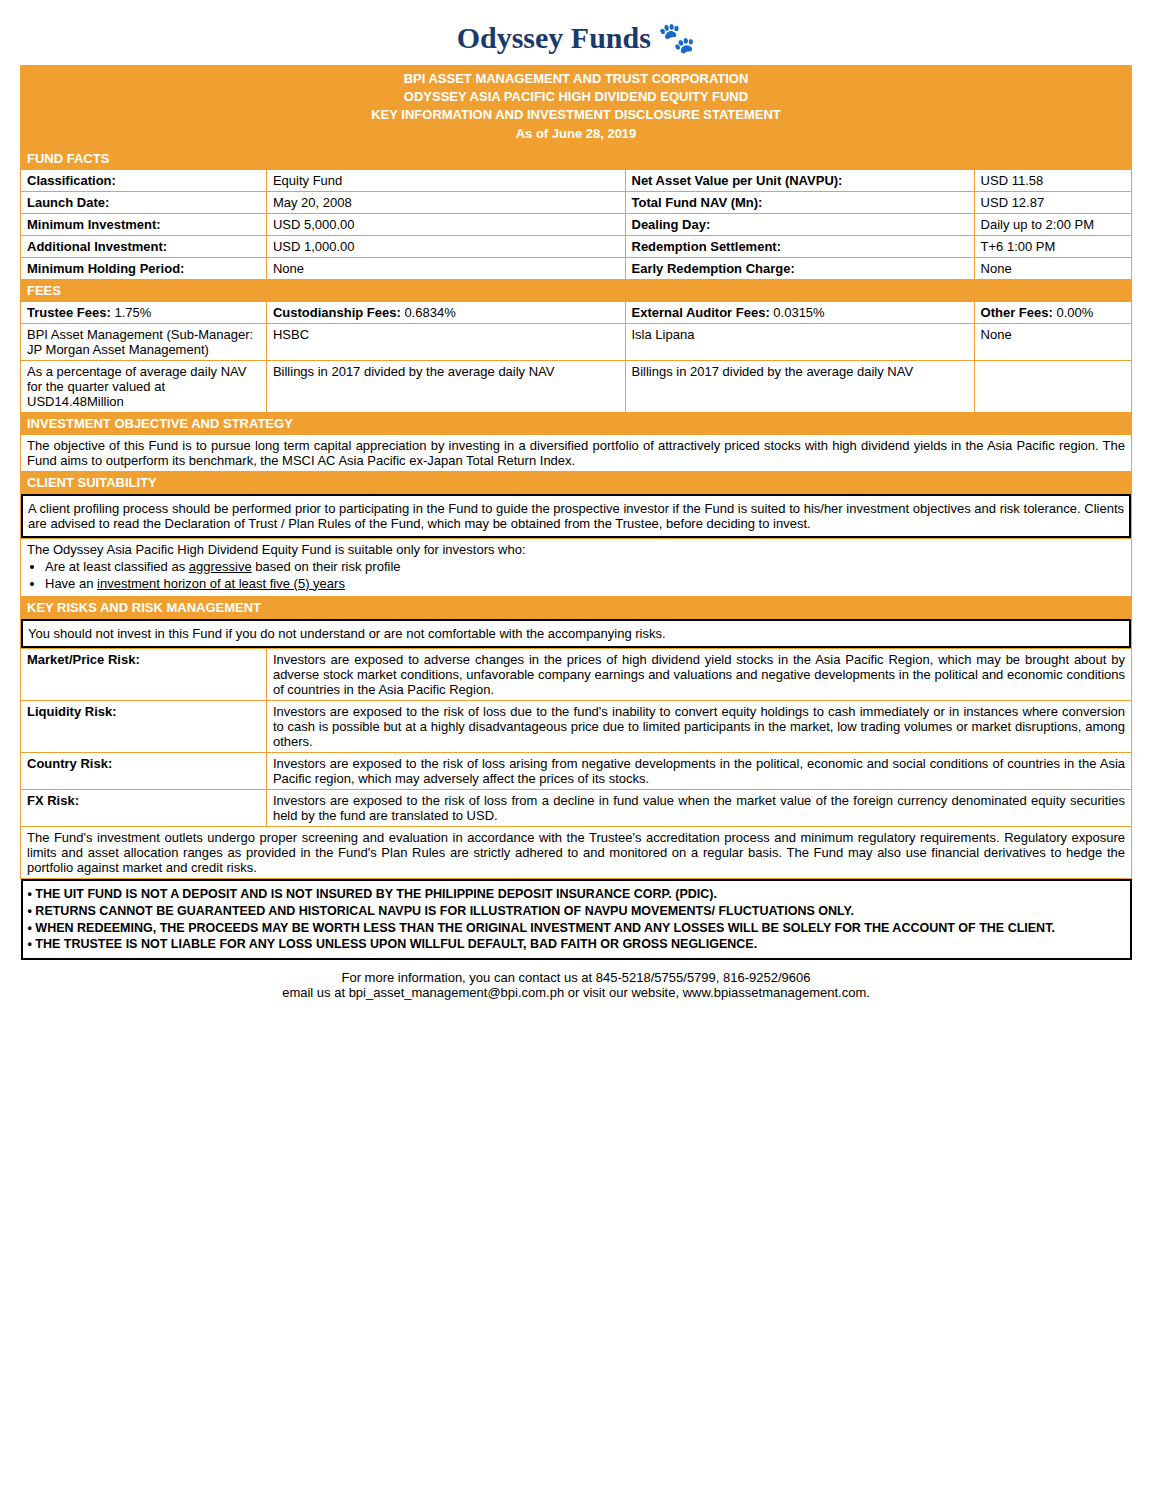Odyssey Funds 🐾
| BPI ASSET MANAGEMENT AND TRUST CORPORATION ODYSSEY ASIA PACIFIC HIGH DIVIDEND EQUITY FUND KEY INFORMATION AND INVESTMENT DISCLOSURE STATEMENT As of June 28, 2019 |
| FUND FACTS |
| Classification: | Equity Fund | Net Asset Value per Unit (NAVPU): | USD 11.58 |
| Launch Date: | May 20, 2008 | Total Fund NAV (Mn): | USD 12.87 |
| Minimum Investment: | USD 5,000.00 | Dealing Day: | Daily up to 2:00 PM |
| Additional Investment: | USD 1,000.00 | Redemption Settlement: | T+6 1:00 PM |
| Minimum Holding Period: | None | Early Redemption Charge: | None |
| FEES |
| Trustee Fees: 1.75% | Custodianship Fees: 0.6834% | External Auditor Fees: 0.0315% | Other Fees: 0.00% |
| BPI Asset Management (Sub-Manager: JP Morgan Asset Management) | HSBC | Isla Lipana | None |
| As a percentage of average daily NAV for the quarter valued at USD14.48Million | Billings in 2017 divided by the average daily NAV | Billings in 2017 divided by the average daily NAV | |
| INVESTMENT OBJECTIVE AND STRATEGY |
| The objective of this Fund is to pursue long term capital appreciation by investing in a diversified portfolio of attractively priced stocks with high dividend yields in the Asia Pacific region. The Fund aims to outperform its benchmark, the MSCI AC Asia Pacific ex-Japan Total Return Index. |
| CLIENT SUITABILITY |
| A client profiling process should be performed prior to participating in the Fund to guide the prospective investor if the Fund is suited to his/her investment objectives and risk tolerance. Clients are advised to read the Declaration of Trust / Plan Rules of the Fund, which may be obtained from the Trustee, before deciding to invest. |
| The Odyssey Asia Pacific High Dividend Equity Fund is suitable only for investors who: Are at least classified as aggressive based on their risk profile Have an investment horizon of at least five (5) years |
| KEY RISKS AND RISK MANAGEMENT |
| You should not invest in this Fund if you do not understand or are not comfortable with the accompanying risks. |
| Market/Price Risk: | Investors are exposed to adverse changes in the prices of high dividend yield stocks in the Asia Pacific Region, which may be brought about by adverse stock market conditions, unfavorable company earnings and valuations and negative developments in the political and economic conditions of countries in the Asia Pacific Region. |
| Liquidity Risk: | Investors are exposed to the risk of loss due to the fund's inability to convert equity holdings to cash immediately or in instances where conversion to cash is possible but at a highly disadvantageous price due to limited participants in the market, low trading volumes or market disruptions, among others. |
| Country Risk: | Investors are exposed to the risk of loss arising from negative developments in the political, economic and social conditions of countries in the Asia Pacific region, which may adversely affect the prices of its stocks. |
| FX Risk: | Investors are exposed to the risk of loss from a decline in fund value when the market value of the foreign currency denominated equity securities held by the fund are translated to USD. |
| The Fund's investment outlets undergo proper screening and evaluation in accordance with the Trustee's accreditation process and minimum regulatory requirements. Regulatory exposure limits and asset allocation ranges as provided in the Fund's Plan Rules are strictly adhered to and monitored on a regular basis. The Fund may also use financial derivatives to hedge the portfolio against market and credit risks. |
| • THE UIT FUND IS NOT A DEPOSIT AND IS NOT INSURED BY THE PHILIPPINE DEPOSIT INSURANCE CORP. (PDIC). • RETURNS CANNOT BE GUARANTEED AND HISTORICAL NAVPU IS FOR ILLUSTRATION OF NAVPU MOVEMENTS/ FLUCTUATIONS ONLY. • WHEN REDEEMING, THE PROCEEDS MAY BE WORTH LESS THAN THE ORIGINAL INVESTMENT AND ANY LOSSES WILL BE SOLELY FOR THE ACCOUNT OF THE CLIENT. • THE TRUSTEE IS NOT LIABLE FOR ANY LOSS UNLESS UPON WILLFUL DEFAULT, BAD FAITH OR GROSS NEGLIGENCE. |
For more information, you can contact us at 845-5218/5755/5799, 816-9252/9606
email us at bpi_asset_management@bpi.com.ph or visit our website, www.bpiassetmanagement.com.